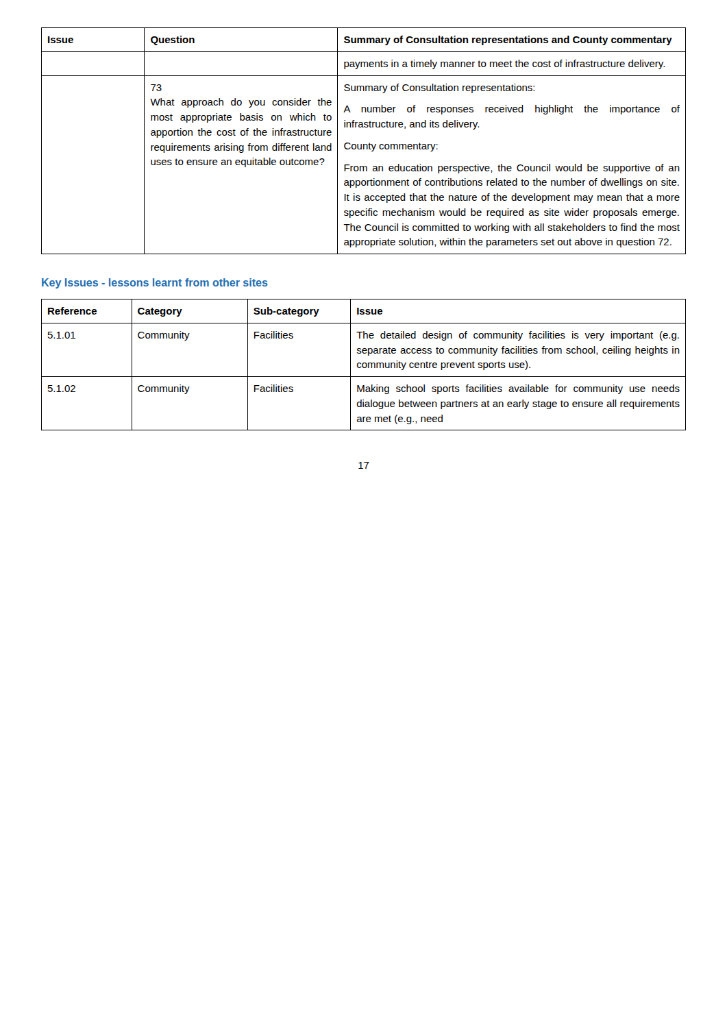| Issue | Question | Summary of Consultation representations and County commentary |
| --- | --- | --- |
| | | payments in a timely manner to meet the cost of infrastructure delivery. |
| | 73 What approach do you consider the most appropriate basis on which to apportion the cost of the infrastructure requirements arising from different land uses to ensure an equitable outcome? | Summary of Consultation representations: A number of responses received highlight the importance of infrastructure, and its delivery. County commentary: From an education perspective, the Council would be supportive of an apportionment of contributions related to the number of dwellings on site. It is accepted that the nature of the development may mean that a more specific mechanism would be required as site wider proposals emerge. The Council is committed to working with all stakeholders to find the most appropriate solution, within the parameters set out above in question 72. |
Key Issues - lessons learnt from other sites
| Reference | Category | Sub-category | Issue |
| --- | --- | --- | --- |
| 5.1.01 | Community | Facilities | The detailed design of community facilities is very important (e.g. separate access to community facilities from school, ceiling heights in community centre prevent sports use). |
| 5.1.02 | Community | Facilities | Making school sports facilities available for community use needs dialogue between partners at an early stage to ensure all requirements are met (e.g., need |
17